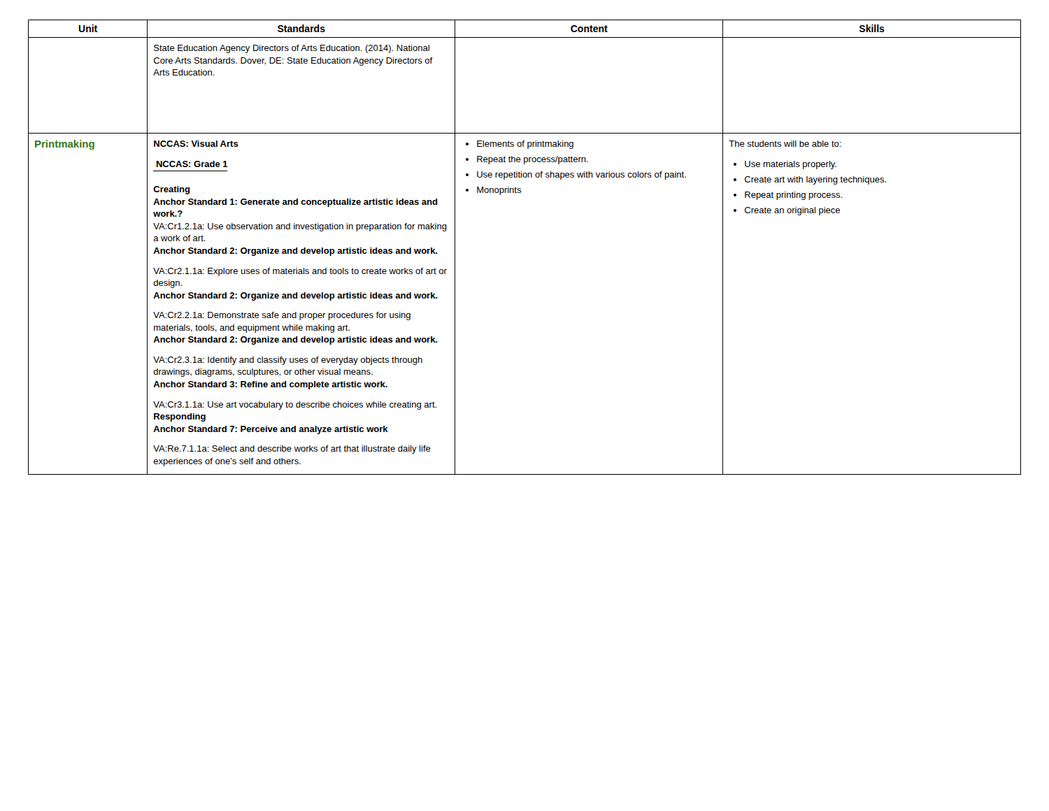| Unit | Standards | Content | Skills |
| --- | --- | --- | --- |
| | State Education Agency Directors of Arts Education. (2014). National Core Arts Standards. Dover, DE: State Education Agency Directors of Arts Education. | | |
| Printmaking | NCCAS: Visual Arts NCCAS: Grade 1 Creating Anchor Standard 1: Generate and conceptualize artistic ideas and work.? VA:Cr1.2.1a: Use observation and investigation in preparation for making a work of art. Anchor Standard 2: Organize and develop artistic ideas and work. VA:Cr2.1.1a: Explore uses of materials and tools to create works of art or design. Anchor Standard 2: Organize and develop artistic ideas and work. VA:Cr2.2.1a: Demonstrate safe and proper procedures for using materials, tools, and equipment while making art. Anchor Standard 2: Organize and develop artistic ideas and work. VA:Cr2.3.1a: Identify and classify uses of everyday objects through drawings, diagrams, sculptures, or other visual means. Anchor Standard 3: Refine and complete artistic work. VA:Cr3.1.1a: Use art vocabulary to describe choices while creating art. Responding Anchor Standard 7: Perceive and analyze artistic work VA:Re.7.1.1a: Select and describe works of art that illustrate daily life experiences of one’s self and others. | Elements of printmaking Repeat the process/pattern. Use repetition of shapes with various colors of paint. Monoprints | The students will be able to: Use materials properly. Create art with layering techniques. Repeat printing process. Create an original piece |